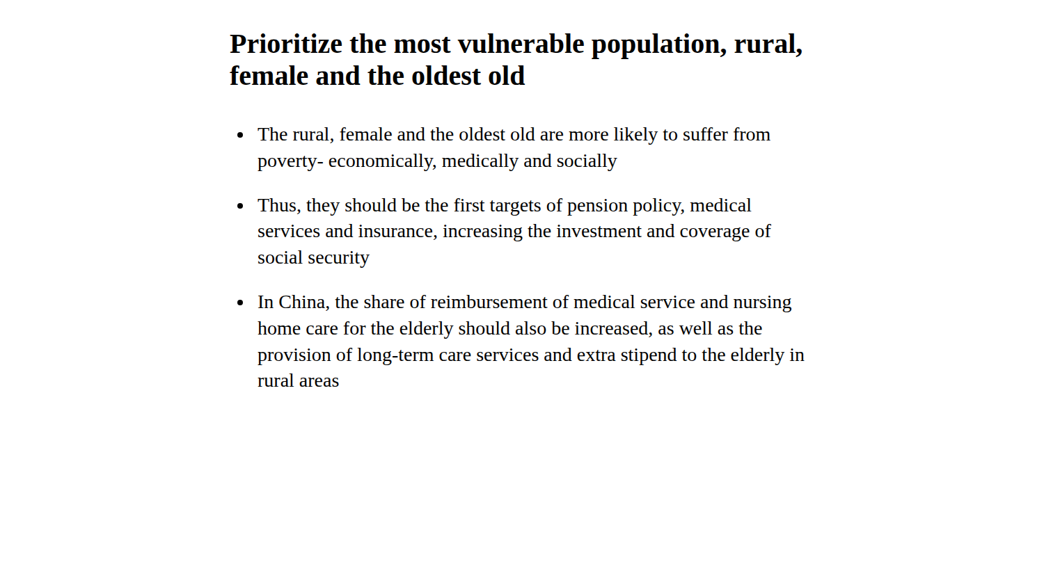Prioritize the most vulnerable population, rural, female and the oldest old
The rural, female and the oldest old are more likely to suffer from poverty- economically, medically and socially
Thus, they should be the first targets of pension policy, medical services and insurance, increasing the investment and coverage of social security
In China, the share of reimbursement of medical service and nursing home care for the elderly should also be increased, as well as the provision of long-term care services and extra stipend to the elderly in rural areas